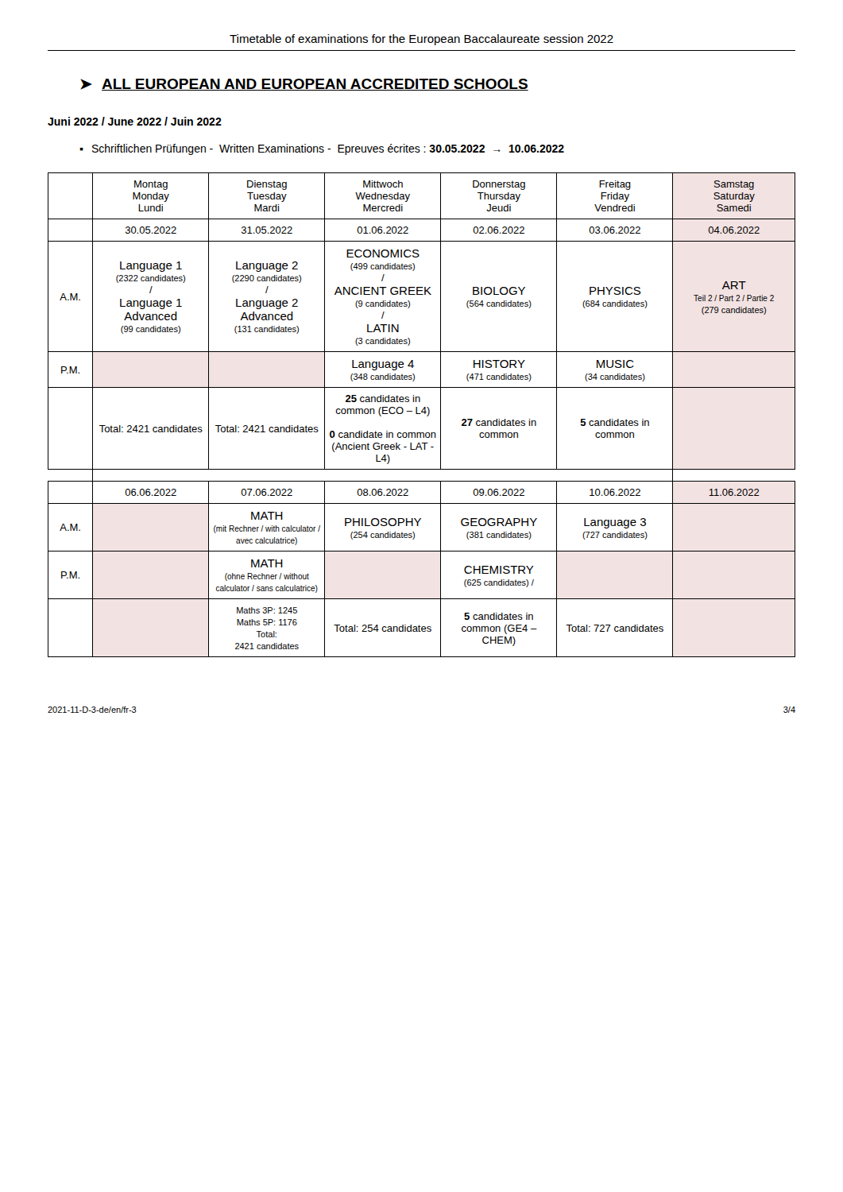Timetable of examinations for the European Baccalaureate session 2022
ALL EUROPEAN AND EUROPEAN ACCREDITED SCHOOLS
Juni 2022 / June 2022 / Juin 2022
Schriftlichen Prüfungen - Written Examinations - Epreuves écrites : 30.05.2022 → 10.06.2022
| | Montag Monday Lundi | Dienstag Tuesday Mardi | Mittwoch Wednesday Mercredi | Donnerstag Thursday Jeudi | Freitag Friday Vendredi | Samstag Saturday Samedi |
| | 30.05.2022 | 31.05.2022 | 01.06.2022 | 02.06.2022 | 03.06.2022 | 04.06.2022 |
| A.M. | Language 1 (2322 candidates) / Language 1 Advanced (99 candidates) | Language 2 (2290 candidates) / Language 2 Advanced (131 candidates) | ECONOMICS (499 candidates) / ANCIENT GREEK (9 candidates) / LATIN (3 candidates) | BIOLOGY (564 candidates) | PHYSICS (684 candidates) | ART Teil 2 / Part 2 / Partie 2 (279 candidates) |
| P.M. | | | Language 4 (348 candidates) | HISTORY (471 candidates) | MUSIC (34 candidates) | |
| | Total: 2421 candidates | Total: 2421 candidates | 25 candidates in common (ECO – L4) 0 candidate in common (Ancient Greek - LAT - L4) | 27 candidates in common | 5 candidates in common | |
| | 06.06.2022 | 07.06.2022 | 08.06.2022 | 09.06.2022 | 10.06.2022 | 11.06.2022 |
| A.M. | | MATH (mit Rechner / with calculator / avec calculatrice) | PHILOSOPHY (254 candidates) | GEOGRAPHY (381 candidates) | Language 3 (727 candidates) | |
| P.M. | | MATH (ohne Rechner / without calculator / sans calculatrice) | | CHEMISTRY (625 candidates) / | | |
| | | Maths 3P: 1245 Maths 5P: 1176 Total: 2421 candidates | Total: 254 candidates | 5 candidates in common (GE4 – CHEM) | Total: 727 candidates | |
2021-11-D-3-de/en/fr-3 3/4